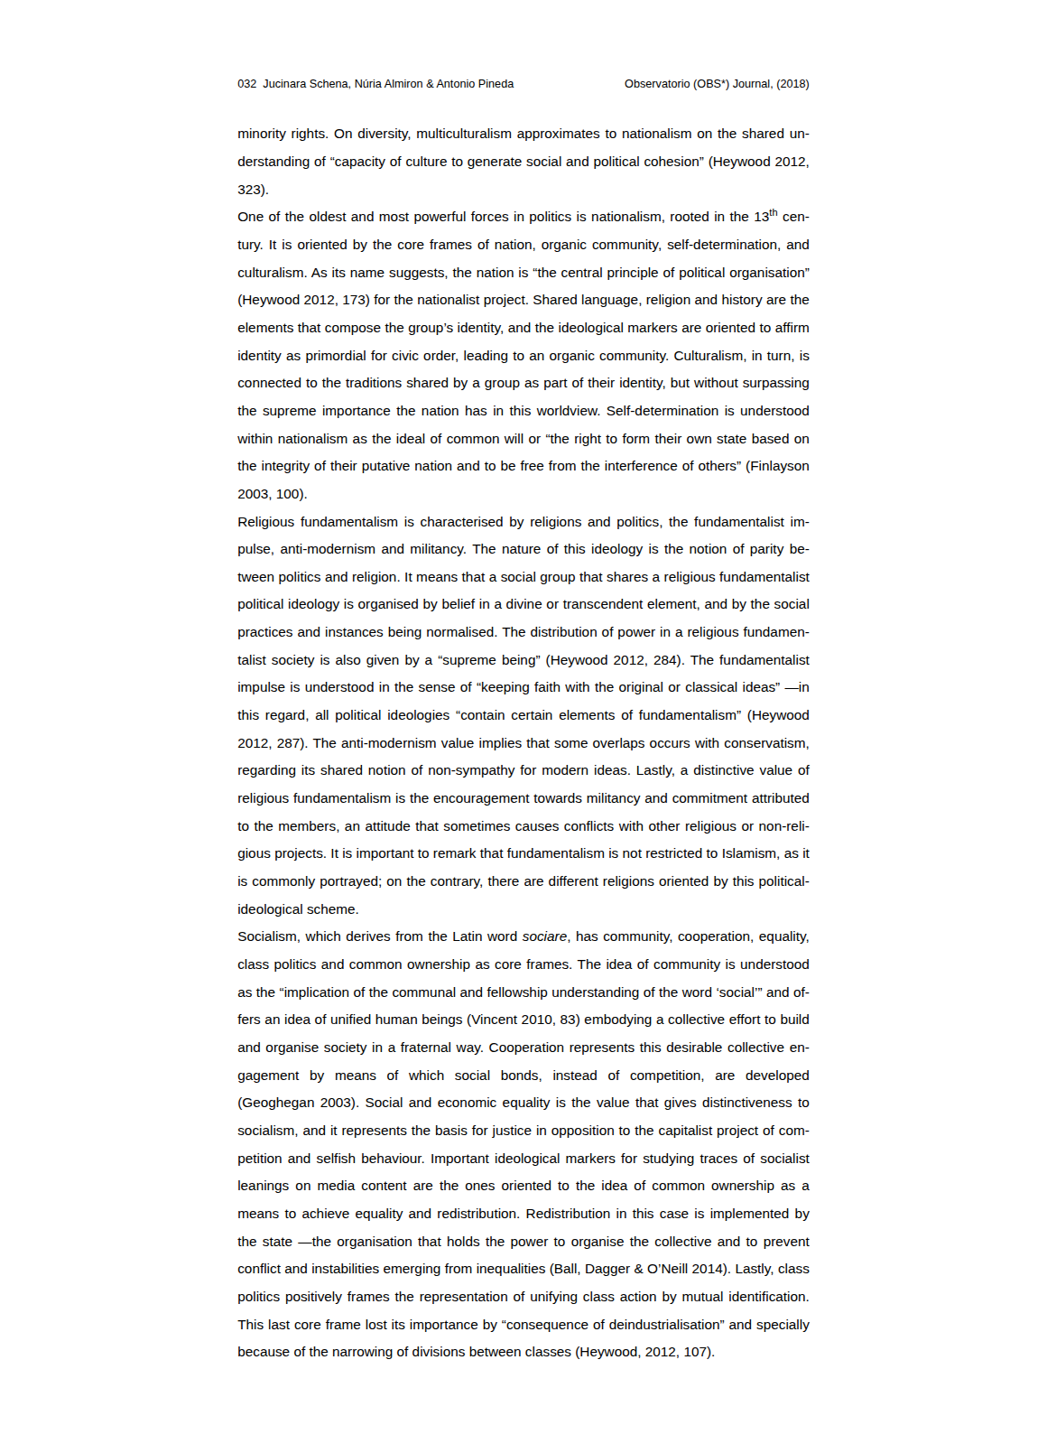032 Jucinara Schena, Núria Almiron & Antonio Pineda Observatorio (OBS*) Journal, (2018)
minority rights. On diversity, multiculturalism approximates to nationalism on the shared understanding of “capacity of culture to generate social and political cohesion” (Heywood 2012, 323).
One of the oldest and most powerful forces in politics is nationalism, rooted in the 13th century. It is oriented by the core frames of nation, organic community, self-determination, and culturalism. As its name suggests, the nation is “the central principle of political organisation” (Heywood 2012, 173) for the nationalist project. Shared language, religion and history are the elements that compose the group’s identity, and the ideological markers are oriented to affirm identity as primordial for civic order, leading to an organic community. Culturalism, in turn, is connected to the traditions shared by a group as part of their identity, but without surpassing the supreme importance the nation has in this worldview. Self-determination is understood within nationalism as the ideal of common will or “the right to form their own state based on the integrity of their putative nation and to be free from the interference of others” (Finlayson 2003, 100).
Religious fundamentalism is characterised by religions and politics, the fundamentalist impulse, anti-modernism and militancy. The nature of this ideology is the notion of parity between politics and religion. It means that a social group that shares a religious fundamentalist political ideology is organised by belief in a divine or transcendent element, and by the social practices and instances being normalised. The distribution of power in a religious fundamentalist society is also given by a “supreme being” (Heywood 2012, 284). The fundamentalist impulse is understood in the sense of “keeping faith with the original or classical ideas” —in this regard, all political ideologies “contain certain elements of fundamentalism” (Heywood 2012, 287). The anti-modernism value implies that some overlaps occurs with conservatism, regarding its shared notion of non-sympathy for modern ideas. Lastly, a distinctive value of religious fundamentalism is the encouragement towards militancy and commitment attributed to the members, an attitude that sometimes causes conflicts with other religious or non-religious projects. It is important to remark that fundamentalism is not restricted to Islamism, as it is commonly portrayed; on the contrary, there are different religions oriented by this political-ideological scheme.
Socialism, which derives from the Latin word sociare, has community, cooperation, equality, class politics and common ownership as core frames. The idea of community is understood as the “implication of the communal and fellowship understanding of the word ‘social’” and offers an idea of unified human beings (Vincent 2010, 83) embodying a collective effort to build and organise society in a fraternal way. Cooperation represents this desirable collective engagement by means of which social bonds, instead of competition, are developed (Geoghegan 2003). Social and economic equality is the value that gives distinctiveness to socialism, and it represents the basis for justice in opposition to the capitalist project of competition and selfish behaviour. Important ideological markers for studying traces of socialist leanings on media content are the ones oriented to the idea of common ownership as a means to achieve equality and redistribution. Redistribution in this case is implemented by the state —the organisation that holds the power to organise the collective and to prevent conflict and instabilities emerging from inequalities (Ball, Dagger & O’Neill 2014). Lastly, class politics positively frames the representation of unifying class action by mutual identification. This last core frame lost its importance by “consequence of deindustrialisation” and specially because of the narrowing of divisions between classes (Heywood, 2012, 107).